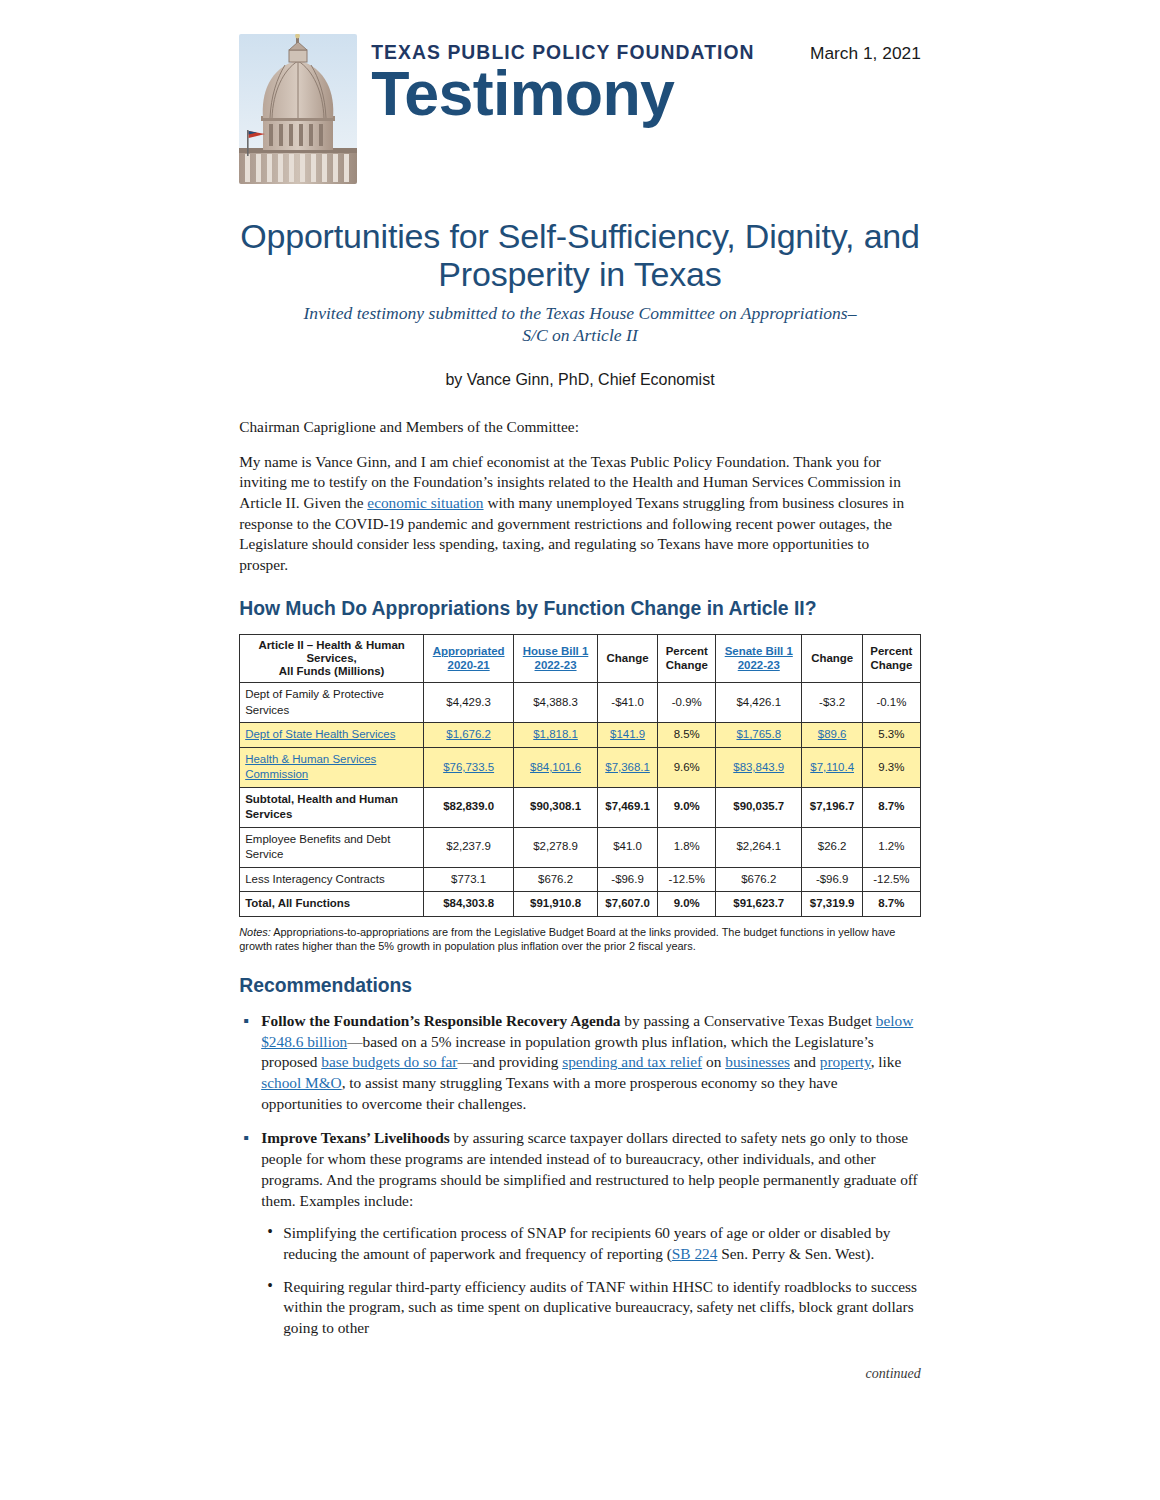Texas Public Policy Foundation
Testimony
March 1, 2021
Opportunities for Self-Sufficiency, Dignity, and Prosperity in Texas
Invited testimony submitted to the Texas House Committee on Appropriations–
S/C on Article II
by Vance Ginn, PhD, Chief Economist
Chairman Capriglione and Members of the Committee:
My name is Vance Ginn, and I am chief economist at the Texas Public Policy Foundation. Thank you for inviting me to testify on the Foundation’s insights related to the Health and Human Services Commission in Article II. Given the economic situation with many unemployed Texans struggling from business closures in response to the COVID-19 pandemic and government restrictions and following recent power outages, the Legislature should consider less spending, taxing, and regulating so Texans have more opportunities to prosper.
How Much Do Appropriations by Function Change in Article II?
| Article II – Health & Human Services, All Funds (Millions) | Appropriated 2020-21 | House Bill 1 2022-23 | Change | Percent Change | Senate Bill 1 2022-23 | Change | Percent Change |
| --- | --- | --- | --- | --- | --- | --- | --- |
| Dept of Family & Protective Services | $4,429.3 | $4,388.3 | -$41.0 | -0.9% | $4,426.1 | -$3.2 | -0.1% |
| Dept of State Health Services | $1,676.2 | $1,818.1 | $141.9 | 8.5% | $1,765.8 | $89.6 | 5.3% |
| Health & Human Services Commission | $76,733.5 | $84,101.6 | $7,368.1 | 9.6% | $83,843.9 | $7,110.4 | 9.3% |
| Subtotal, Health and Human Services | $82,839.0 | $90,308.1 | $7,469.1 | 9.0% | $90,035.7 | $7,196.7 | 8.7% |
| Employee Benefits and Debt Service | $2,237.9 | $2,278.9 | $41.0 | 1.8% | $2,264.1 | $26.2 | 1.2% |
| Less Interagency Contracts | $773.1 | $676.2 | -$96.9 | -12.5% | $676.2 | -$96.9 | -12.5% |
| Total, All Functions | $84,303.8 | $91,910.8 | $7,607.0 | 9.0% | $91,623.7 | $7,319.9 | 8.7% |
Notes: Appropriations-to-appropriations are from the Legislative Budget Board at the links provided. The budget functions in yellow have growth rates higher than the 5% growth in population plus inflation over the prior 2 fiscal years.
Recommendations
Follow the Foundation’s Responsible Recovery Agenda by passing a Conservative Texas Budget below $248.6 billion—based on a 5% increase in population growth plus inflation, which the Legislature’s proposed base budgets do so far—and providing spending and tax relief on businesses and property, like school M&O, to assist many struggling Texans with a more prosperous economy so they have opportunities to overcome their challenges.
Improve Texans’ Livelihoods by assuring scarce taxpayer dollars directed to safety nets go only to those people for whom these programs are intended instead of to bureaucracy, other individuals, and other programs. And the programs should be simplified and restructured to help people permanently graduate off them. Examples include:
Simplifying the certification process of SNAP for recipients 60 years of age or older or disabled by reducing the amount of paperwork and frequency of reporting (SB 224 Sen. Perry & Sen. West).
Requiring regular third-party efficiency audits of TANF within HHSC to identify roadblocks to success within the program, such as time spent on duplicative bureaucracy, safety net cliffs, block grant dollars going to other
continued